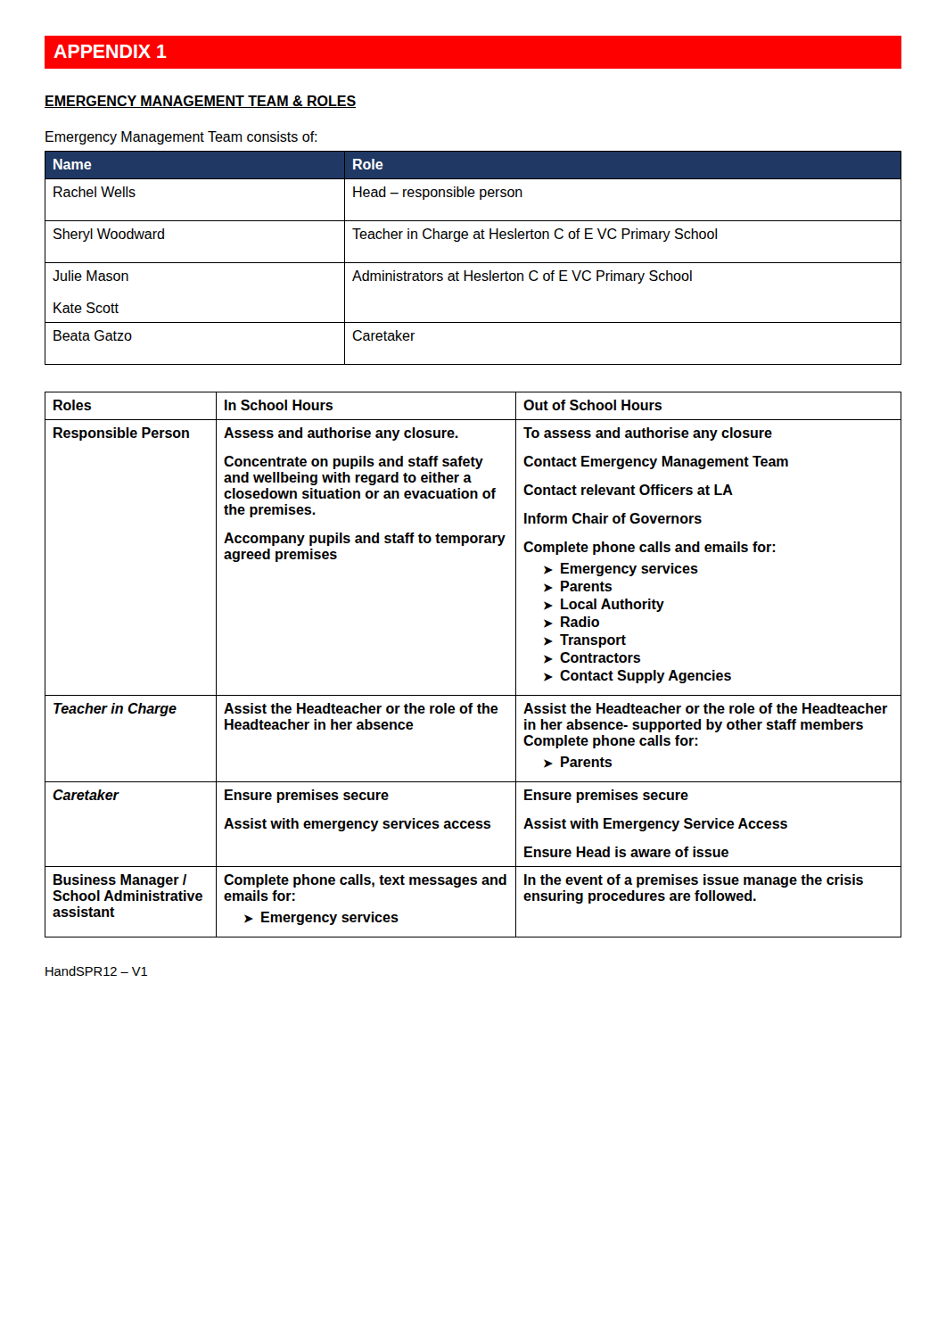APPENDIX 1
EMERGENCY MANAGEMENT TEAM & ROLES
Emergency Management Team consists of:
| Name | Role |
| --- | --- |
| Rachel Wells | Head – responsible person |
| Sheryl Woodward | Teacher in Charge at Heslerton C of E VC Primary School |
| Julie Mason Kate Scott | Administrators at Heslerton C of E VC Primary School |
| Beata Gatzo | Caretaker |
| Roles | In School Hours | Out of School Hours |
| --- | --- | --- |
| Responsible Person | Assess and authorise any closure. Concentrate on pupils and staff safety and wellbeing with regard to either a closedown situation or an evacuation of the premises. Accompany pupils and staff to temporary agreed premises | To assess and authorise any closure Contact Emergency Management Team Contact relevant Officers at LA Inform Chair of Governors Complete phone calls and emails for: Emergency services Parents Local Authority Radio Transport Contractors Contact Supply Agencies |
| Teacher in Charge | Assist the Headteacher or the role of the Headteacher in her absence | Assist the Headteacher or the role of the Headteacher in her absence- supported by other staff members Complete phone calls for: Parents |
| Caretaker | Ensure premises secure Assist with emergency services access | Ensure premises secure Assist with Emergency Service Access Ensure Head is aware of issue |
| Business Manager / School Administrative assistant | Complete phone calls, text messages and emails for: Emergency services | In the event of a premises issue manage the crisis ensuring procedures are followed. |
HandSPR12 – V1